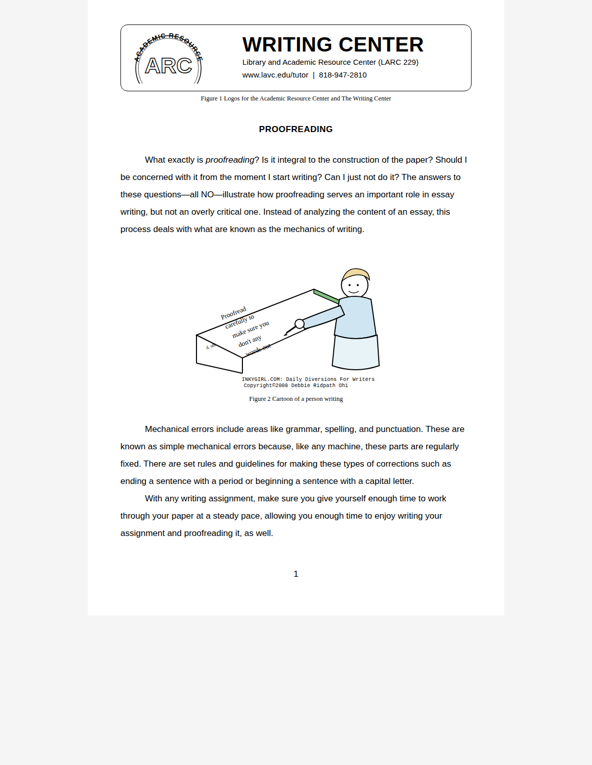ACADEMIC RESOURCE CENTER ARC
WRITING CENTER
Library and Academic Resource Center (LARC 229)
www.lavc.edu/tutor | 818-947-2810
Figure 1 Logos for the Academic Resource Center and The Writing Center
PROOFREADING
What exactly is proofreading? Is it integral to the construction of the paper? Should I be concerned with it from the moment I start writing? Can I just not do it? The answers to these questions—all NO—illustrate how proofreading serves an important role in essay writing, but not an overly critical one. Instead of analyzing the content of an essay, this process deals with what are known as the mechanics of writing.
Proofread carefully to make sure you don't any words out d. ohi
INKYGIRL.COM: Daily Diversions For Writers
Copyright©2008 Debbie Ridpath Ohi
Figure 2 Cartoon of a person writing
Mechanical errors include areas like grammar, spelling, and punctuation. These are known as simple mechanical errors because, like any machine, these parts are regularly fixed. There are set rules and guidelines for making these types of corrections such as ending a sentence with a period or beginning a sentence with a capital letter.
With any writing assignment, make sure you give yourself enough time to work through your paper at a steady pace, allowing you enough time to enjoy writing your assignment and proofreading it, as well.
1